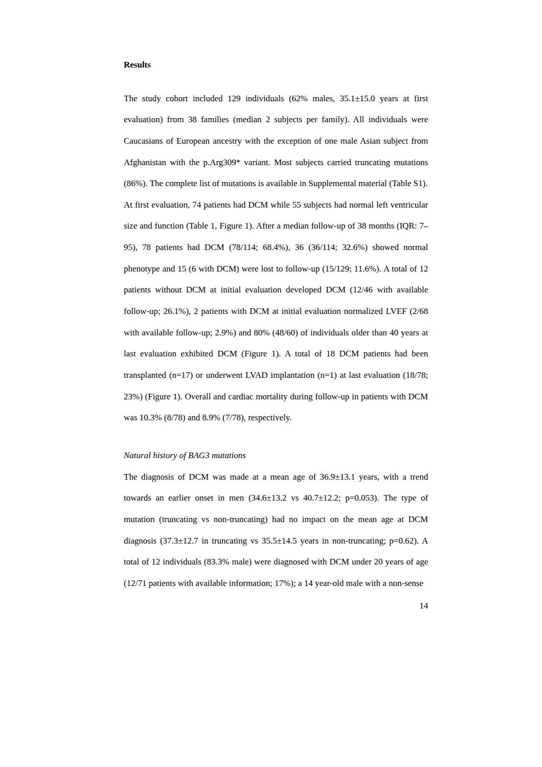Results
The study cohort included 129 individuals (62% males, 35.1±15.0 years at first evaluation) from 38 families (median 2 subjects per family). All individuals were Caucasians of European ancestry with the exception of one male Asian subject from Afghanistan with the p.Arg309* variant. Most subjects carried truncating mutations (86%). The complete list of mutations is available in Supplemental material (Table S1).
At first evaluation, 74 patients had DCM while 55 subjects had normal left ventricular size and function (Table 1, Figure 1). After a median follow-up of 38 months (IQR: 7–95), 78 patients had DCM (78/114; 68.4%), 36 (36/114; 32.6%) showed normal phenotype and 15 (6 with DCM) were lost to follow-up (15/129; 11.6%). A total of 12 patients without DCM at initial evaluation developed DCM (12/46 with available follow-up; 26.1%), 2 patients with DCM at initial evaluation normalized LVEF (2/68 with available follow-up; 2.9%) and 80% (48/60) of individuals older than 40 years at last evaluation exhibited DCM (Figure 1). A total of 18 DCM patients had been transplanted (n=17) or underwent LVAD implantation (n=1) at last evaluation (18/78; 23%) (Figure 1). Overall and cardiac mortality during follow-up in patients with DCM was 10.3% (8/78) and 8.9% (7/78), respectively.
Natural history of BAG3 mutations
The diagnosis of DCM was made at a mean age of 36.9±13.1 years, with a trend towards an earlier onset in men (34.6±13.2 vs 40.7±12.2; p=0.053). The type of mutation (truncating vs non-truncating) had no impact on the mean age at DCM diagnosis (37.3±12.7 in truncating vs 35.5±14.5 years in non-truncating; p=0.62). A total of 12 individuals (83.3% male) were diagnosed with DCM under 20 years of age (12/71 patients with available information; 17%); a 14 year-old male with a non-sense
14